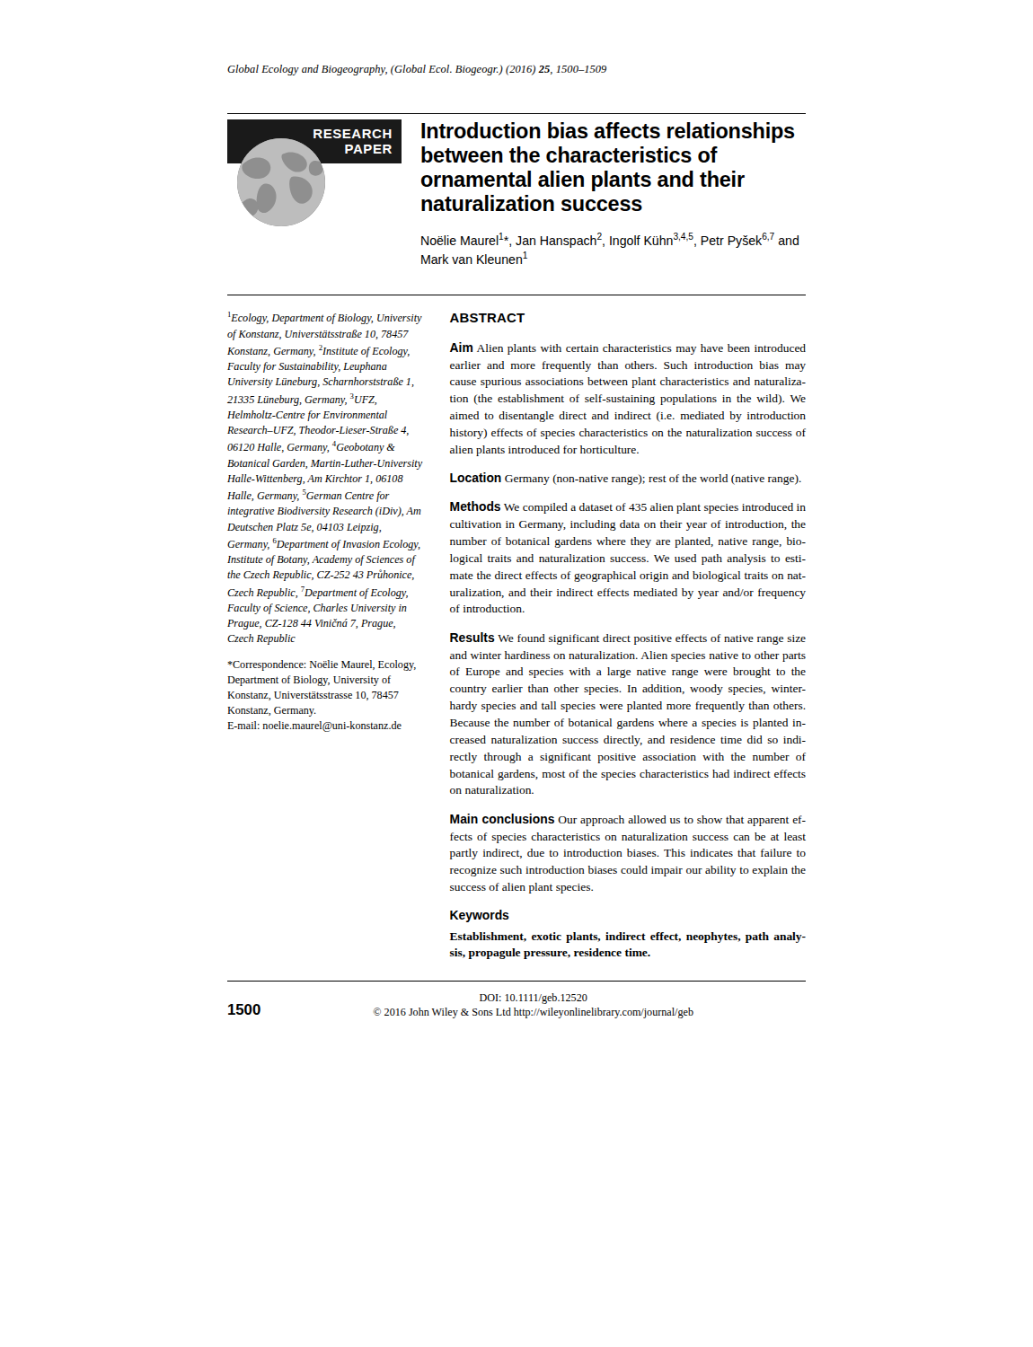Global Ecology and Biogeography, (Global Ecol. Biogeogr.) (2016) 25, 1500–1509
RESEARCH PAPER
Introduction bias affects relationships between the characteristics of ornamental alien plants and their naturalization success
Noëlie Maurel1*, Jan Hanspach2, Ingolf Kühn3,4,5, Petr Pyšek6,7 and Mark van Kleunen1
1Ecology, Department of Biology, University of Konstanz, Universtätsstraße 10, 78457 Konstanz, Germany, 2Institute of Ecology, Faculty for Sustainability, Leuphana University Lüneburg, Scharnhorststraße 1, 21335 Lüneburg, Germany, 3UFZ, Helmholtz-Centre for Environmental Research–UFZ, Theodor-Lieser-Straße 4, 06120 Halle, Germany, 4Geobotany & Botanical Garden, Martin-Luther-University Halle-Wittenberg, Am Kirchtor 1, 06108 Halle, Germany, 5German Centre for integrative Biodiversity Research (iDiv), Am Deutschen Platz 5e, 04103 Leipzig, Germany, 6Department of Invasion Ecology, Institute of Botany, Academy of Sciences of the Czech Republic, CZ-252 43 Průhonice, Czech Republic, 7Department of Ecology, Faculty of Science, Charles University in Prague, CZ-128 44 Viničná 7, Prague, Czech Republic
*Correspondence: Noëlie Maurel, Ecology, Department of Biology, University of Konstanz, Universtätsstrasse 10, 78457 Konstanz, Germany.
E-mail: noelie.maurel@uni-konstanz.de
ABSTRACT
Aim
Alien plants with certain characteristics may have been introduced earlier and more frequently than others. Such introduction bias may cause spurious associations between plant characteristics and naturalization (the establishment of self-sustaining populations in the wild). We aimed to disentangle direct and indirect (i.e. mediated by introduction history) effects of species characteristics on the naturalization success of alien plants introduced for horticulture.
Location
Germany (non-native range); rest of the world (native range).
Methods
We compiled a dataset of 435 alien plant species introduced in cultivation in Germany, including data on their year of introduction, the number of botanical gardens where they are planted, native range, biological traits and naturalization success. We used path analysis to estimate the direct effects of geographical origin and biological traits on naturalization, and their indirect effects mediated by year and/or frequency of introduction.
Results
We found significant direct positive effects of native range size and winter hardiness on naturalization. Alien species native to other parts of Europe and species with a large native range were brought to the country earlier than other species. In addition, woody species, winter-hardy species and tall species were planted more frequently than others. Because the number of botanical gardens where a species is planted increased naturalization success directly, and residence time did so indirectly through a significant positive association with the number of botanical gardens, most of the species characteristics had indirect effects on naturalization.
Main conclusions
Our approach allowed us to show that apparent effects of species characteristics on naturalization success can be at least partly indirect, due to introduction biases. This indicates that failure to recognize such introduction biases could impair our ability to explain the success of alien plant species.
Keywords
Establishment, exotic plants, indirect effect, neophytes, path analysis, propagule pressure, residence time.
1500
DOI: 10.1111/geb.12520 © 2016 John Wiley & Sons Ltd http://wileyonlinelibrary.com/journal/geb